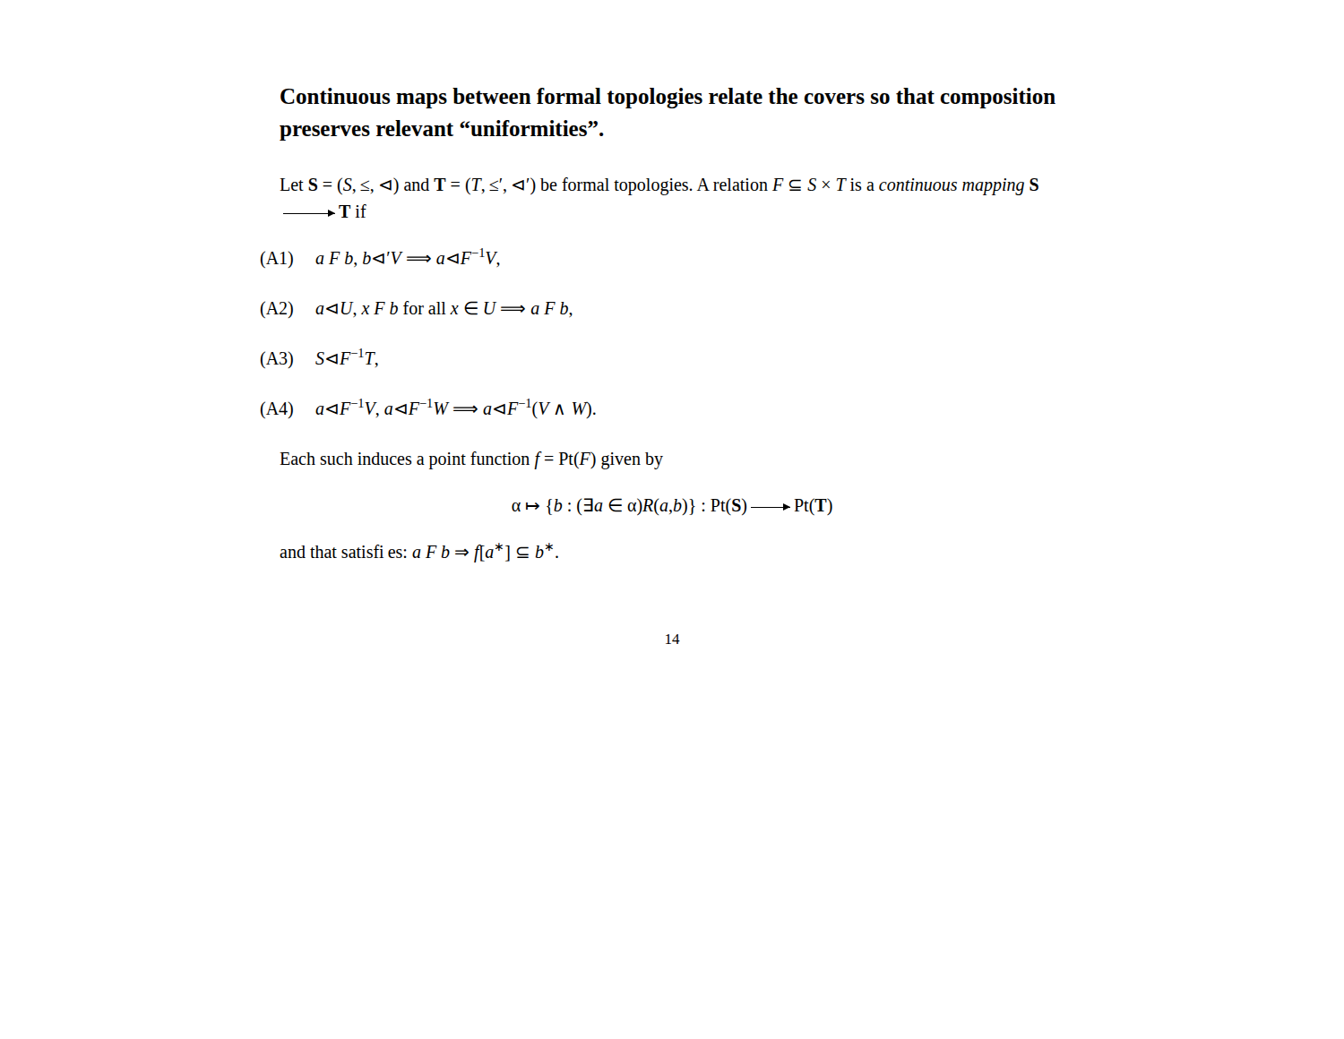Continuous maps between formal topologies relate the covers so that composition preserves relevant “uniformities”.
Let S = (S, ≤, ⊲) and T = (T, ≤′, ⊲′) be formal topologies. A relation F ⊆ S × T is a continuous mapping S T if
(A1) a F b, b⊲′V ⟹ a⊲F−1V,
(A2) a⊲U, x F b for all x ∈ U ⟹ a F b,
(A3) S⊲F−1T,
(A4) a⊲F−1V, a⊲F−1W ⟹ a⊲F−1(V ∧ W).
Each such induces a point function f = Pt(F) given by
α ↦ {b : (∃a ∈ α)R(a,b)} : Pt(S) Pt(T)
and that satisfi es: a F b ⇒ f[a∗] ⊆ b∗.
14